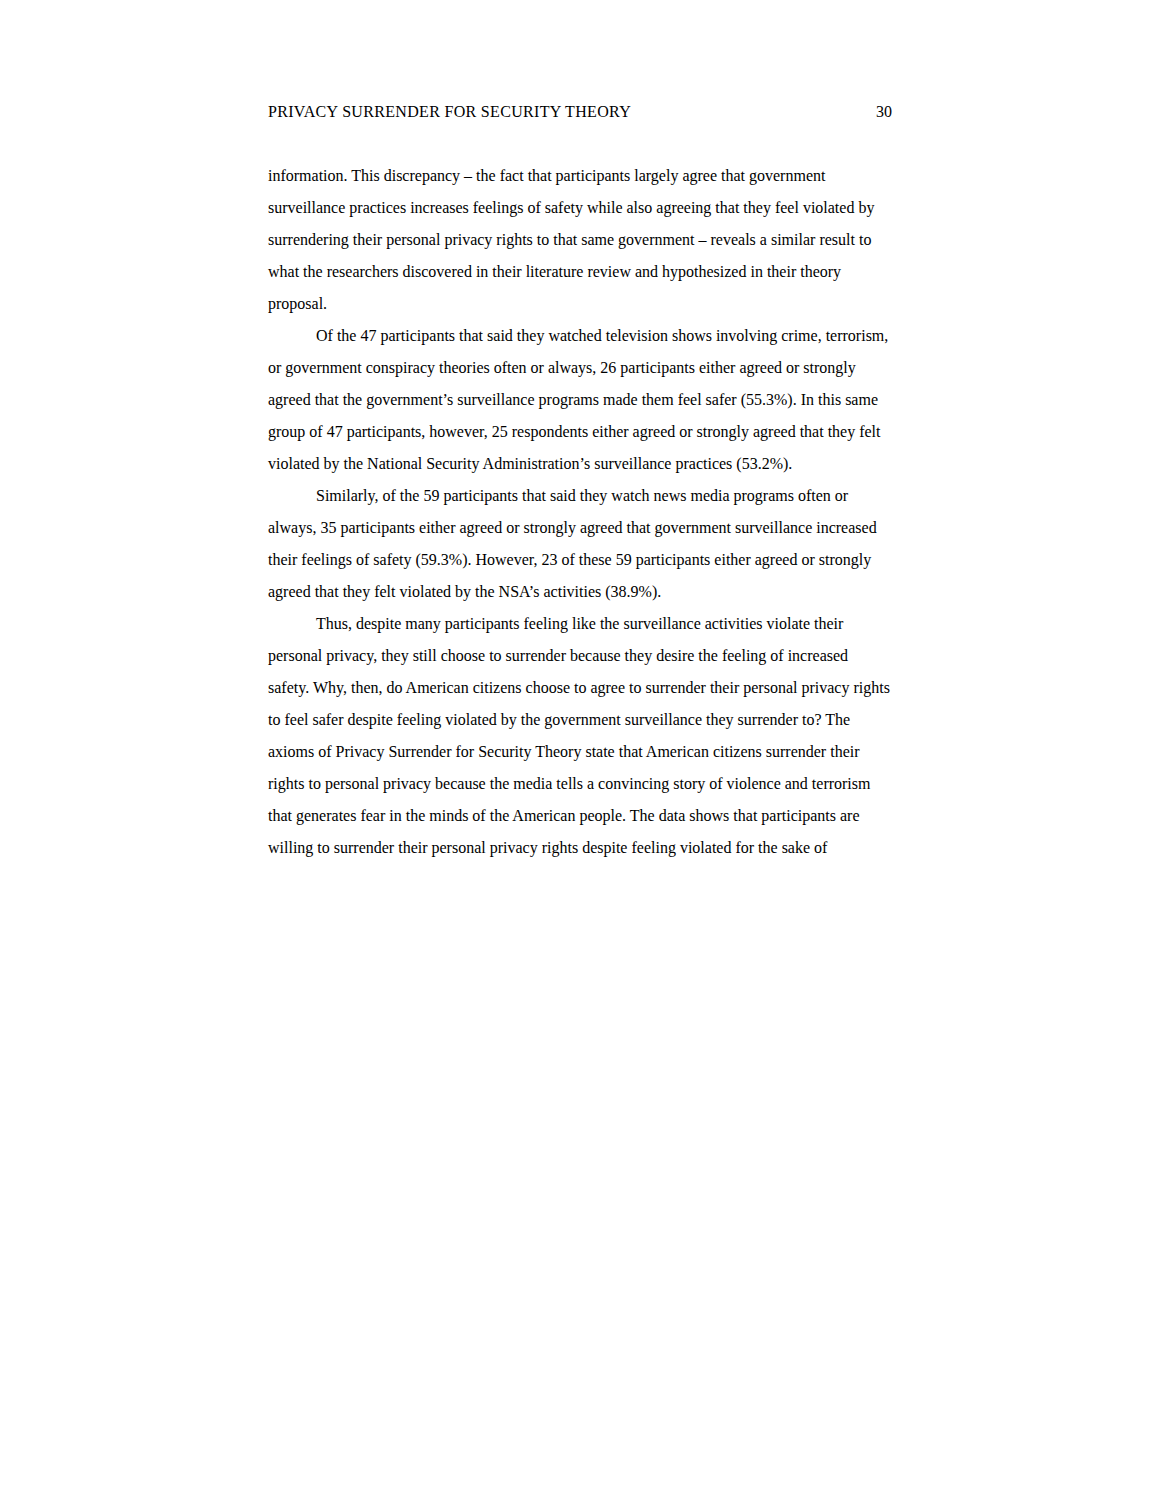Privacy Surrender for Security Theory 30
information. This discrepancy – the fact that participants largely agree that government surveillance practices increases feelings of safety while also agreeing that they feel violated by surrendering their personal privacy rights to that same government – reveals a similar result to what the researchers discovered in their literature review and hypothesized in their theory proposal.
Of the 47 participants that said they watched television shows involving crime, terrorism, or government conspiracy theories often or always, 26 participants either agreed or strongly agreed that the government’s surveillance programs made them feel safer (55.3%). In this same group of 47 participants, however, 25 respondents either agreed or strongly agreed that they felt violated by the National Security Administration’s surveillance practices (53.2%).
Similarly, of the 59 participants that said they watch news media programs often or always, 35 participants either agreed or strongly agreed that government surveillance increased their feelings of safety (59.3%). However, 23 of these 59 participants either agreed or strongly agreed that they felt violated by the NSA’s activities (38.9%).
Thus, despite many participants feeling like the surveillance activities violate their personal privacy, they still choose to surrender because they desire the feeling of increased safety. Why, then, do American citizens choose to agree to surrender their personal privacy rights to feel safer despite feeling violated by the government surveillance they surrender to? The axioms of Privacy Surrender for Security Theory state that American citizens surrender their rights to personal privacy because the media tells a convincing story of violence and terrorism that generates fear in the minds of the American people. The data shows that participants are willing to surrender their personal privacy rights despite feeling violated for the sake of